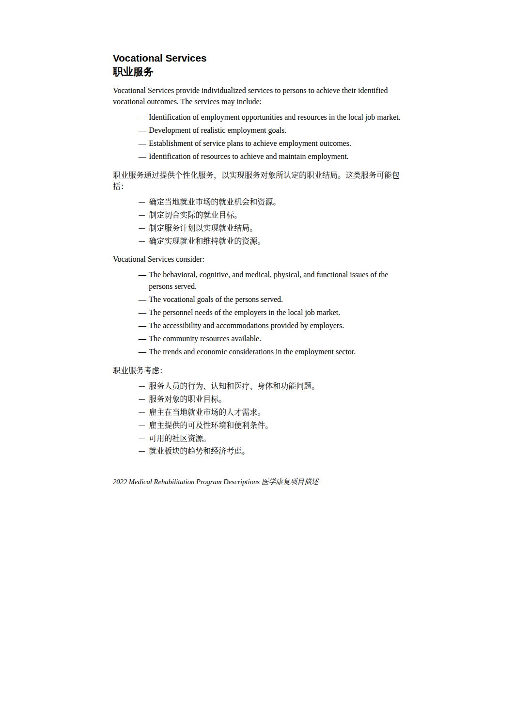Vocational Services职业服务
Vocational Services provide individualized services to persons to achieve their identified vocational outcomes. The services may include:
Identification of employment opportunities and resources in the local job market.
Development of realistic employment goals.
Establishment of service plans to achieve employment outcomes.
Identification of resources to achieve and maintain employment.
职业服务通过提供个性化服务，以实现服务对象所认定的职业结局。这类服务可能包括：
确定当地就业市场的就业机会和资源。
制定切合实际的就业目标。
制定服务计划以实现就业结局。
确定实现就业和维持就业的资源。
Vocational Services consider:
The behavioral, cognitive, and medical, physical, and functional issues of the persons served.
The vocational goals of the persons served.
The personnel needs of the employers in the local job market.
The accessibility and accommodations provided by employers.
The community resources available.
The trends and economic considerations in the employment sector.
职业服务考虑：
服务人员的行为、认知和医疗、身体和功能问题。
服务对象的职业目标。
雇主在当地就业市场的人才需求。
雇主提供的可及性环境和便利条件。
可用的社区资源。
就业板块的趋势和经济考虑。
2022 Medical Rehabilitation Program Descriptions 医学康复项目描述